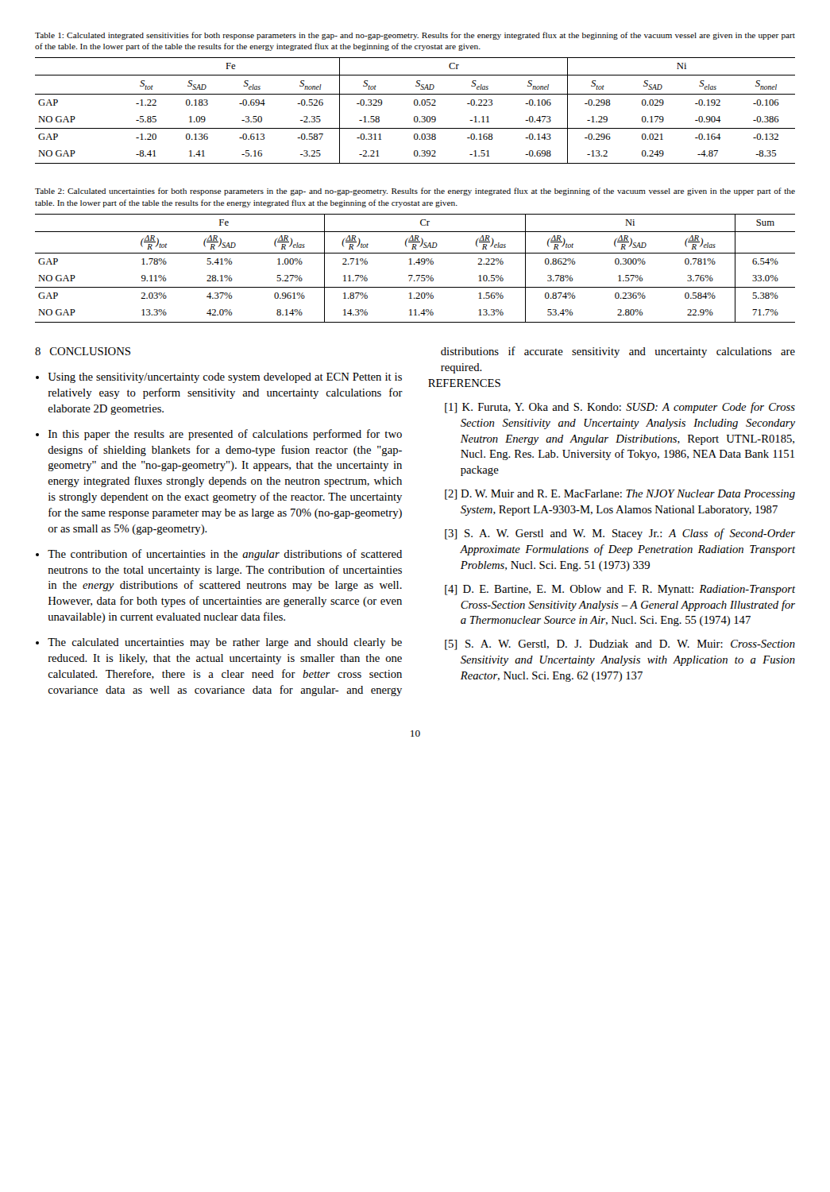Table 1: Calculated integrated sensitivities for both response parameters in the gap- and no-gap-geometry. Results for the energy integrated flux at the beginning of the vacuum vessel are given in the upper part of the table. In the lower part of the table the results for the energy integrated flux at the beginning of the cryostat are given.
| | Fe | Cr | Ni |
| --- | --- | --- | --- |
| | S tot | S SAD | S elas | S nonel | S tot | S SAD | S elas | S nonel | S tot | S SAD | S elas | S nonel |
| GAP | -1.22 | 0.183 | -0.694 | -0.526 | -0.329 | 0.052 | -0.223 | -0.106 | -0.298 | 0.029 | -0.192 | -0.106 |
| NO GAP | -5.85 | 1.09 | -3.50 | -2.35 | -1.58 | 0.309 | -1.11 | -0.473 | -1.29 | 0.179 | -0.904 | -0.386 |
| GAP | -1.20 | 0.136 | -0.613 | -0.587 | -0.311 | 0.038 | -0.168 | -0.143 | -0.296 | 0.021 | -0.164 | -0.132 |
| NO GAP | -8.41 | 1.41 | -5.16 | -3.25 | -2.21 | 0.392 | -1.51 | -0.698 | -13.2 | 0.249 | -4.87 | -8.35 |
Table 2: Calculated uncertainties for both response parameters in the gap- and no-gap-geometry. Results for the energy integrated flux at the beginning of the vacuum vessel are given in the upper part of the table. In the lower part of the table the results for the energy integrated flux at the beginning of the cryostat are given.
| | Fe | Cr | Ni | Sum |
| --- | --- | --- | --- | --- |
| | ( ΔR R ) tot | ( ΔR R ) SAD | ( ΔR R ) elas | ( ΔR R ) tot | ( ΔR R ) SAD | ( ΔR R ) elas | ( ΔR R ) tot | ( ΔR R ) SAD | ( ΔR R ) elas | |
| GAP | 1.78% | 5.41% | 1.00% | 2.71% | 1.49% | 2.22% | 0.862% | 0.300% | 0.781% | 6.54% |
| NO GAP | 9.11% | 28.1% | 5.27% | 11.7% | 7.75% | 10.5% | 3.78% | 1.57% | 3.76% | 33.0% |
| GAP | 2.03% | 4.37% | 0.961% | 1.87% | 1.20% | 1.56% | 0.874% | 0.236% | 0.584% | 5.38% |
| NO GAP | 13.3% | 42.0% | 8.14% | 14.3% | 11.4% | 13.3% | 53.4% | 2.80% | 22.9% | 71.7% |
8 CONCLUSIONS
Using the sensitivity/uncertainty code system developed at ECN Petten it is relatively easy to perform sensitivity and uncertainty calculations for elaborate 2D geometries.
In this paper the results are presented of calculations performed for two designs of shielding blankets for a demo-type fusion reactor (the "gap-geometry" and the "no-gap-geometry"). It appears, that the uncertainty in energy integrated fluxes strongly depends on the neutron spectrum, which is strongly dependent on the exact geometry of the reactor. The uncertainty for the same response parameter may be as large as 70% (no-gap-geometry) or as small as 5% (gap-geometry).
The contribution of uncertainties in the angular distributions of scattered neutrons to the total uncertainty is large. The contribution of uncertainties in the energy distributions of scattered neutrons may be large as well. However, data for both types of uncertainties are generally scarce (or even unavailable) in current evaluated nuclear data files.
The calculated uncertainties may be rather large and should clearly be reduced. It is likely, that the actual uncertainty is smaller than the one calculated. Therefore, there is a clear need for better cross section covariance data as well as covariance data for angular- and energy distributions if accurate sensitivity and uncertainty calculations are required.
REFERENCES
[1] K. Furuta, Y. Oka and S. Kondo: SUSD: A computer Code for Cross Section Sensitivity and Uncertainty Analysis Including Secondary Neutron Energy and Angular Distributions, Report UTNL-R0185, Nucl. Eng. Res. Lab. University of Tokyo, 1986, NEA Data Bank 1151 package
[2] D. W. Muir and R. E. MacFarlane: The NJOY Nuclear Data Processing System, Report LA-9303-M, Los Alamos National Laboratory, 1987
[3] S. A. W. Gerstl and W. M. Stacey Jr.: A Class of Second-Order Approximate Formulations of Deep Penetration Radiation Transport Problems, Nucl. Sci. Eng. 51 (1973) 339
[4] D. E. Bartine, E. M. Oblow and F. R. Mynatt: Radiation-Transport Cross-Section Sensitivity Analysis – A General Approach Illustrated for a Thermonuclear Source in Air, Nucl. Sci. Eng. 55 (1974) 147
[5] S. A. W. Gerstl, D. J. Dudziak and D. W. Muir: Cross-Section Sensitivity and Uncertainty Analysis with Application to a Fusion Reactor, Nucl. Sci. Eng. 62 (1977) 137
10